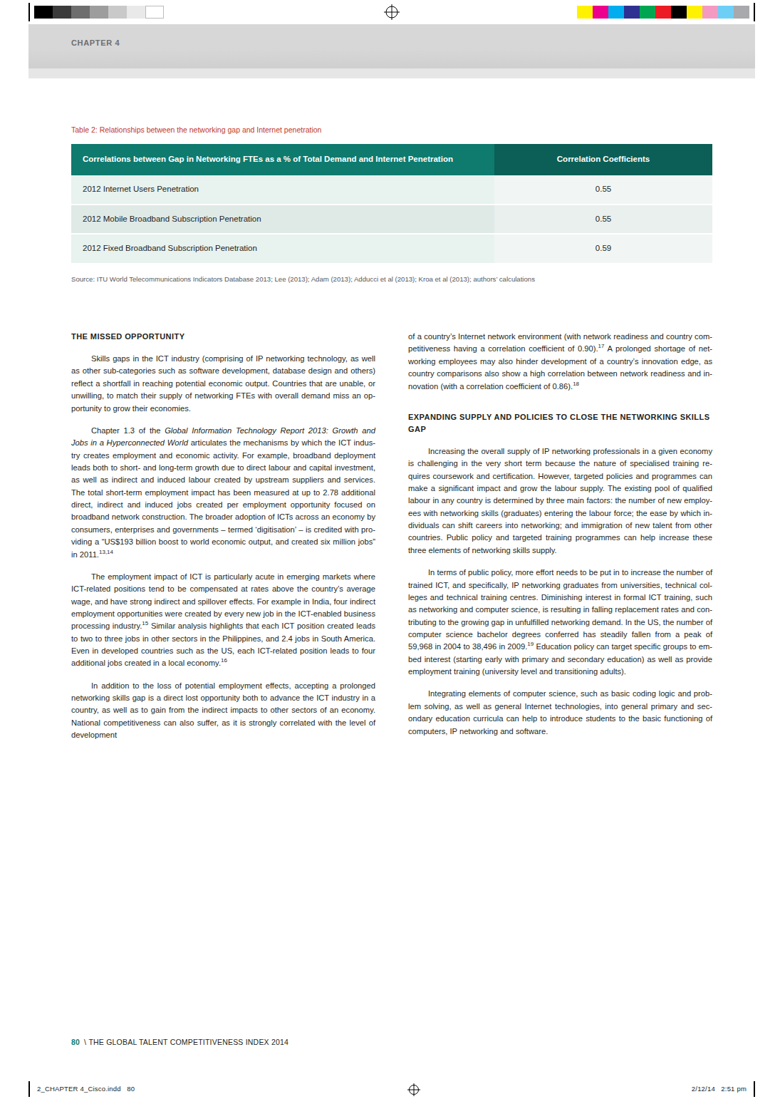CHAPTER 4
Table 2: Relationships between the networking gap and Internet penetration
| Correlations between Gap in Networking FTEs as a % of Total Demand and Internet Penetration | Correlation Coefficients |
| --- | --- |
| 2012 Internet Users Penetration | 0.55 |
| 2012 Mobile Broadband Subscription Penetration | 0.55 |
| 2012 Fixed Broadband Subscription Penetration | 0.59 |
Source: ITU World Telecommunications Indicators Database 2013; Lee (2013); Adam (2013); Adducci et al (2013); Kroa et al (2013); authors’ calculations
The missed opportunity
Skills gaps in the ICT industry (comprising of IP networking technology, as well as other sub-categories such as software development, database design and others) reflect a shortfall in reaching potential economic output. Countries that are unable, or unwilling, to match their supply of networking FTEs with overall demand miss an opportunity to grow their economies.
Chapter 1.3 of the Global Information Technology Report 2013: Growth and Jobs in a Hyperconnected World articulates the mechanisms by which the ICT industry creates employment and economic activity. For example, broadband deployment leads both to short- and long-term growth due to direct labour and capital investment, as well as indirect and induced labour created by upstream suppliers and services. The total short-term employment impact has been measured at up to 2.78 additional direct, indirect and induced jobs created per employment opportunity focused on broadband network construction. The broader adoption of ICTs across an economy by consumers, enterprises and governments – termed ‘digitisation’ – is credited with providing a “US$193 billion boost to world economic output, and created six million jobs” in 2011.13,14
The employment impact of ICT is particularly acute in emerging markets where ICT-related positions tend to be compensated at rates above the country’s average wage, and have strong indirect and spillover effects. For example in India, four indirect employment opportunities were created by every new job in the ICT-enabled business processing industry.15 Similar analysis highlights that each ICT position created leads to two to three jobs in other sectors in the Philippines, and 2.4 jobs in South America. Even in developed countries such as the US, each ICT-related position leads to four additional jobs created in a local economy.16
In addition to the loss of potential employment effects, accepting a prolonged networking skills gap is a direct lost opportunity both to advance the ICT industry in a country, as well as to gain from the indirect impacts to other sectors of an economy. National competitiveness can also suffer, as it is strongly correlated with the level of development
of a country’s Internet network environment (with network readiness and country competitiveness having a correlation coefficient of 0.90).17 A prolonged shortage of networking employees may also hinder development of a country’s innovation edge, as country comparisons also show a high correlation between network readiness and innovation (with a correlation coefficient of 0.86).18
Expanding supply and policies to close the networking skills gap
Increasing the overall supply of IP networking professionals in a given economy is challenging in the very short term because the nature of specialised training requires coursework and certification. However, targeted policies and programmes can make a significant impact and grow the labour supply. The existing pool of qualified labour in any country is determined by three main factors: the number of new employees with networking skills (graduates) entering the labour force; the ease by which individuals can shift careers into networking; and immigration of new talent from other countries. Public policy and targeted training programmes can help increase these three elements of networking skills supply.
In terms of public policy, more effort needs to be put in to increase the number of trained ICT, and specifically, IP networking graduates from universities, technical colleges and technical training centres. Diminishing interest in formal ICT training, such as networking and computer science, is resulting in falling replacement rates and contributing to the growing gap in unfulfilled networking demand. In the US, the number of computer science bachelor degrees conferred has steadily fallen from a peak of 59,968 in 2004 to 38,496 in 2009.19 Education policy can target specific groups to embed interest (starting early with primary and secondary education) as well as provide employment training (university level and transitioning adults).
Integrating elements of computer science, such as basic coding logic and problem solving, as well as general Internet technologies, into general primary and secondary education curricula can help to introduce students to the basic functioning of computers, IP networking and software.
80\ THE GLOBAL TALENT COMPETITIVENESS INDEX 2014
2_CHAPTER 4_Cisco.indd 80
2/12/14 2:51 pm